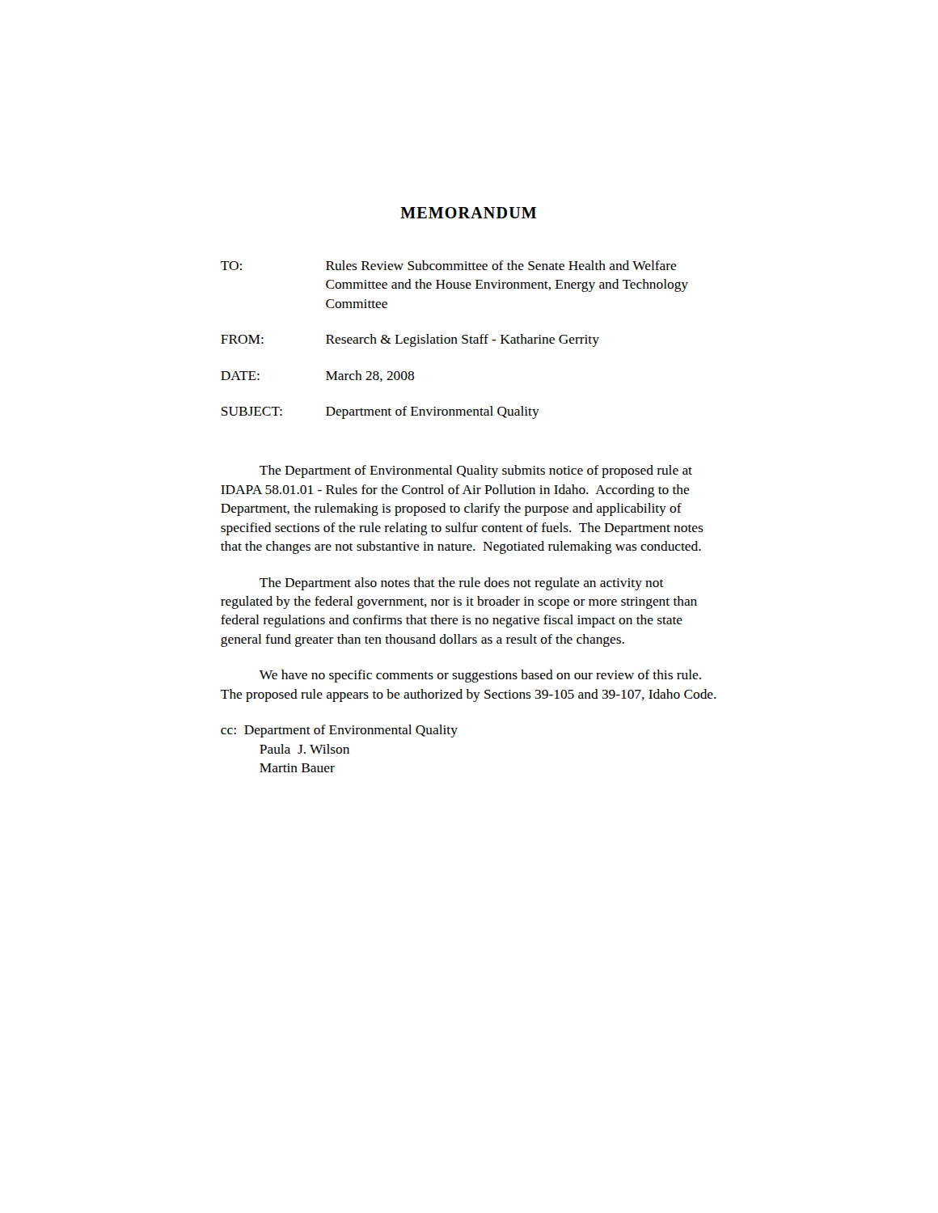MEMORANDUM
| TO: | Rules Review Subcommittee of the Senate Health and Welfare Committee and the House Environment, Energy and Technology Committee |
| FROM: | Research & Legislation Staff - Katharine Gerrity |
| DATE: | March 28, 2008 |
| SUBJECT: | Department of Environmental Quality |
The Department of Environmental Quality submits notice of proposed rule at IDAPA 58.01.01 - Rules for the Control of Air Pollution in Idaho. According to the Department, the rulemaking is proposed to clarify the purpose and applicability of specified sections of the rule relating to sulfur content of fuels. The Department notes that the changes are not substantive in nature. Negotiated rulemaking was conducted.
The Department also notes that the rule does not regulate an activity not regulated by the federal government, nor is it broader in scope or more stringent than federal regulations and confirms that there is no negative fiscal impact on the state general fund greater than ten thousand dollars as a result of the changes.
We have no specific comments or suggestions based on our review of this rule. The proposed rule appears to be authorized by Sections 39-105 and 39-107, Idaho Code.
cc: Department of Environmental Quality
Paula J. Wilson
Martin Bauer